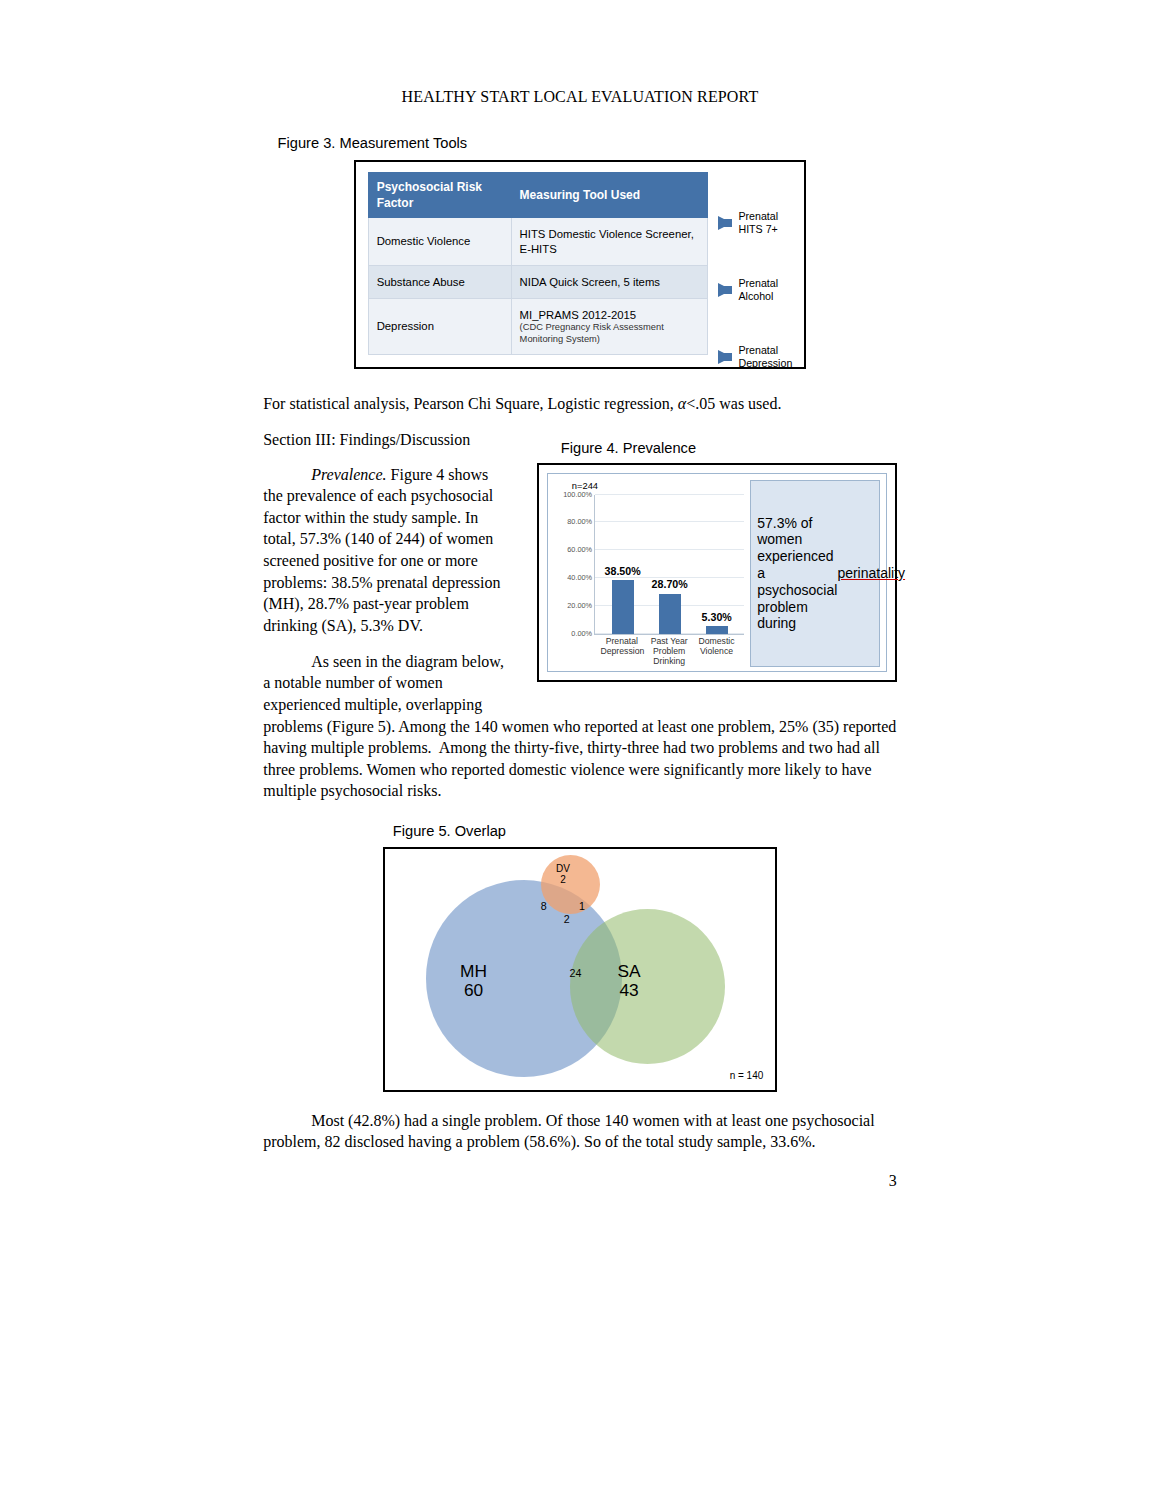HEALTHY START LOCAL EVALUATION REPORT
Figure 3. Measurement Tools
| Psychosocial Risk Factor | Measuring Tool Used |
| --- | --- |
| Domestic Violence | HITS Domestic Violence Screener, E-HITS |
| Substance Abuse | NIDA Quick Screen, 5 items |
| Depression | MI_PRAMS 2012-2015 (CDC Pregnancy Risk Assessment Monitoring System) |
Prenatal
HITS 7+
Prenatal
Alcohol
Prenatal
Depression
For statistical analysis, Pearson Chi Square, Logistic regression, α<.05 was used.
Figure 4. Prevalence
n=244
100.00%
80.00%
60.00%
40.00%
20.00%
0.00%
38.50%
28.70%
5.30%
Prenatal
Depression
Past Year Problem
Drinking
Domestic Violence
57.3% of women experienced a psychosocial problem during perinatality
Section III: Findings/Discussion
Prevalence. Figure 4 shows the prevalence of each psychosocial factor within the study sample. In total, 57.3% (140 of 244) of women screened positive for one or more problems: 38.5% prenatal depression (MH), 28.7% past-year problem drinking (SA), 5.3% DV.
As seen in the diagram below, a notable number of women experienced multiple, overlapping problems (Figure 5). Among the 140 women who reported at least one problem, 25% (35) reported having multiple problems. Among the thirty-five, thirty-three had two problems and two had all three problems. Women who reported domestic violence were significantly more likely to have multiple psychosocial risks.
Figure 5. Overlap
MH
60
SA
43
DV
2
24 8 1 2 n = 140
Most (42.8%) had a single problem. Of those 140 women with at least one psychosocial problem, 82 disclosed having a problem (58.6%). So of the total study sample, 33.6%.
3